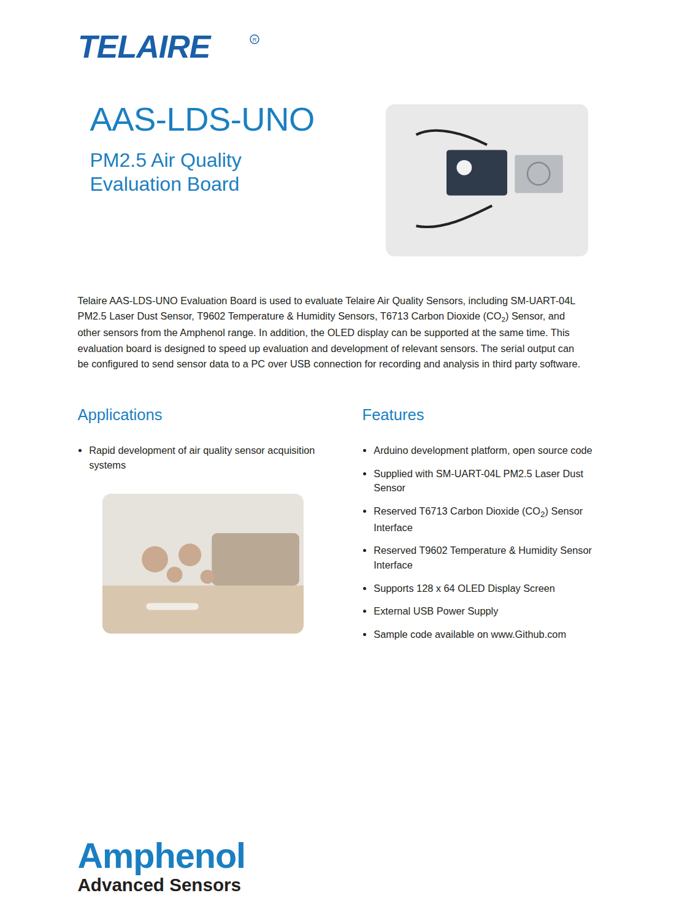TELAIRE R
AAS-LDS-UNO
PM2.5 Air Quality
Evaluation Board
Telaire AAS-LDS-UNO Evaluation Board is used to evaluate Telaire Air Quality Sensors, including SM-UART-04L PM2.5 Laser Dust Sensor, T9602 Temperature & Humidity Sensors, T6713 Carbon Dioxide (CO2) Sensor, and other sensors from the Amphenol range. In addition, the OLED display can be supported at the same time. This evaluation board is designed to speed up evaluation and development of relevant sensors. The serial output can be configured to send sensor data to a PC over USB connection for recording and analysis in third party software.
Applications
Rapid development of air quality sensor acquisition systems
Features
Arduino development platform, open source code
Supplied with SM-UART-04L PM2.5 Laser Dust Sensor
Reserved T6713 Carbon Dioxide (CO2) Sensor Interface
Reserved T9602 Temperature & Humidity Sensor Interface
Supports 128 x 64 OLED Display Screen
External USB Power Supply
Sample code available on www.Github.com
Amphenol
Advanced Sensors